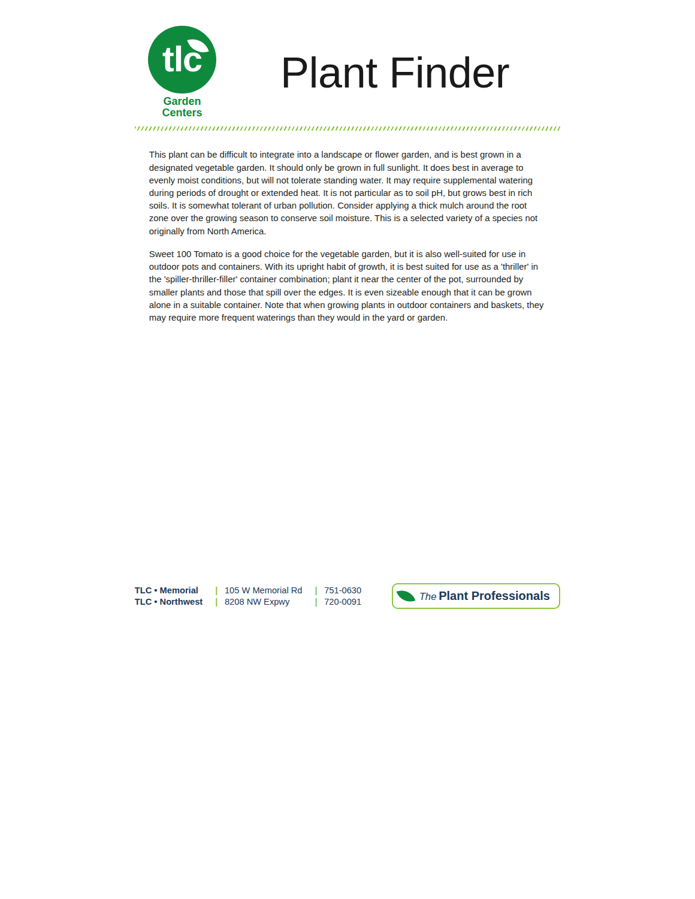tlc
Garden
Centers
Plant Finder
This plant can be difficult to integrate into a landscape or flower garden, and is best grown in a designated vegetable garden. It should only be grown in full sunlight. It does best in average to evenly moist conditions, but will not tolerate standing water. It may require supplemental watering during periods of drought or extended heat. It is not particular as to soil pH, but grows best in rich soils. It is somewhat tolerant of urban pollution. Consider applying a thick mulch around the root zone over the growing season to conserve soil moisture. This is a selected variety of a species not originally from North America.
Sweet 100 Tomato is a good choice for the vegetable garden, but it is also well-suited for use in outdoor pots and containers. With its upright habit of growth, it is best suited for use as a 'thriller' in the 'spiller-thriller-filler' container combination; plant it near the center of the pot, surrounded by smaller plants and those that spill over the edges. It is even sizeable enough that it can be grown alone in a suitable container. Note that when growing plants in outdoor containers and baskets, they may require more frequent waterings than they would in the yard or garden.
| TLC • Memorial | / | 105 W Memorial Rd | / | 751-0630 |
| TLC • Northwest | / | 8208 NW Expwy | / | 720-0091 |
The Plant Professionals